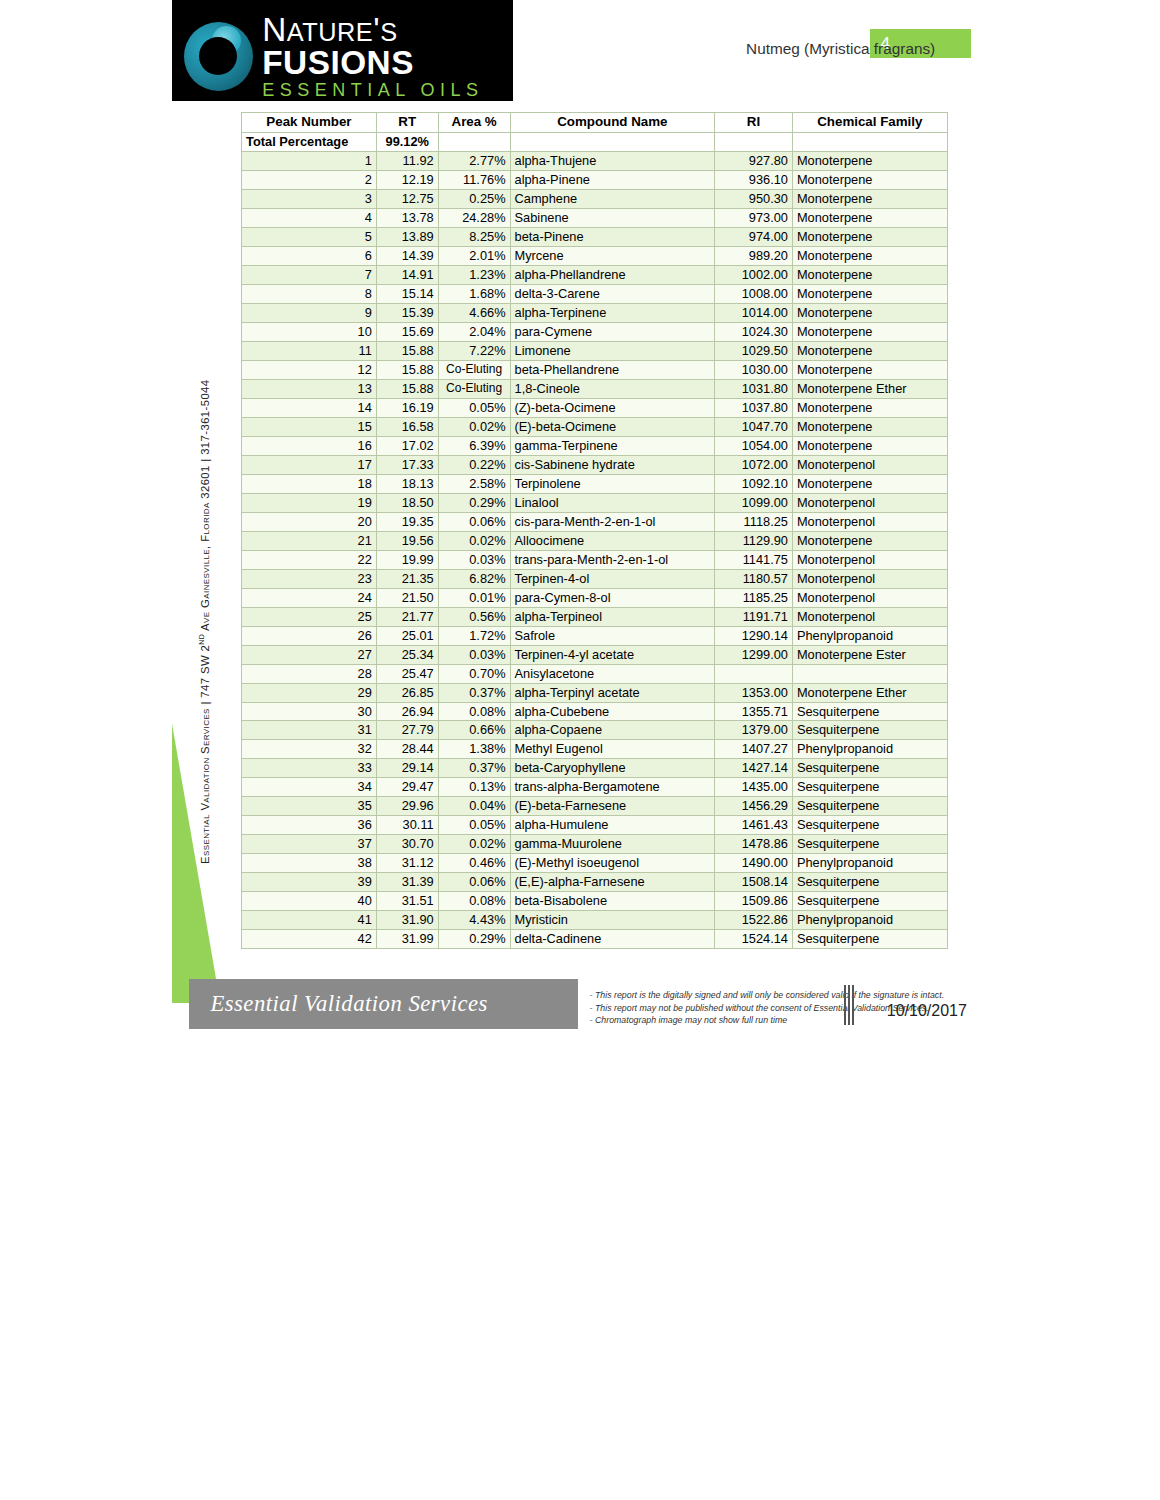NATURE'S FUSIONS
ESSENTIAL OILS
4
Nutmeg (Myristica fragrans)
Essential Validation Services | 747 SW 2nd Ave Gainesville, Florida 32601 | 317-361-5044
| Total Percentage | 99.12% | | | | |
| Peak Number | RT | Area % | Compound Name | RI | Chemical Family |
| 1 | 11.92 | 2.77% | alpha-Thujene | 927.80 | Monoterpene |
| 2 | 12.19 | 11.76% | alpha-Pinene | 936.10 | Monoterpene |
| 3 | 12.75 | 0.25% | Camphene | 950.30 | Monoterpene |
| 4 | 13.78 | 24.28% | Sabinene | 973.00 | Monoterpene |
| 5 | 13.89 | 8.25% | beta-Pinene | 974.00 | Monoterpene |
| 6 | 14.39 | 2.01% | Myrcene | 989.20 | Monoterpene |
| 7 | 14.91 | 1.23% | alpha-Phellandrene | 1002.00 | Monoterpene |
| 8 | 15.14 | 1.68% | delta-3-Carene | 1008.00 | Monoterpene |
| 9 | 15.39 | 4.66% | alpha-Terpinene | 1014.00 | Monoterpene |
| 10 | 15.69 | 2.04% | para-Cymene | 1024.30 | Monoterpene |
| 11 | 15.88 | 7.22% | Limonene | 1029.50 | Monoterpene |
| 12 | 15.88 | Co-Eluting | beta-Phellandrene | 1030.00 | Monoterpene |
| 13 | 15.88 | Co-Eluting | 1,8-Cineole | 1031.80 | Monoterpene Ether |
| 14 | 16.19 | 0.05% | (Z)-beta-Ocimene | 1037.80 | Monoterpene |
| 15 | 16.58 | 0.02% | (E)-beta-Ocimene | 1047.70 | Monoterpene |
| 16 | 17.02 | 6.39% | gamma-Terpinene | 1054.00 | Monoterpene |
| 17 | 17.33 | 0.22% | cis-Sabinene hydrate | 1072.00 | Monoterpenol |
| 18 | 18.13 | 2.58% | Terpinolene | 1092.10 | Monoterpene |
| 19 | 18.50 | 0.29% | Linalool | 1099.00 | Monoterpenol |
| 20 | 19.35 | 0.06% | cis-para-Menth-2-en-1-ol | 1118.25 | Monoterpenol |
| 21 | 19.56 | 0.02% | Alloocimene | 1129.90 | Monoterpene |
| 22 | 19.99 | 0.03% | trans-para-Menth-2-en-1-ol | 1141.75 | Monoterpenol |
| 23 | 21.35 | 6.82% | Terpinen-4-ol | 1180.57 | Monoterpenol |
| 24 | 21.50 | 0.01% | para-Cymen-8-ol | 1185.25 | Monoterpenol |
| 25 | 21.77 | 0.56% | alpha-Terpineol | 1191.71 | Monoterpenol |
| 26 | 25.01 | 1.72% | Safrole | 1290.14 | Phenylpropanoid |
| 27 | 25.34 | 0.03% | Terpinen-4-yl acetate | 1299.00 | Monoterpene Ester |
| 28 | 25.47 | 0.70% | Anisylacetone | | |
| 29 | 26.85 | 0.37% | alpha-Terpinyl acetate | 1353.00 | Monoterpene Ether |
| 30 | 26.94 | 0.08% | alpha-Cubebene | 1355.71 | Sesquiterpene |
| 31 | 27.79 | 0.66% | alpha-Copaene | 1379.00 | Sesquiterpene |
| 32 | 28.44 | 1.38% | Methyl Eugenol | 1407.27 | Phenylpropanoid |
| 33 | 29.14 | 0.37% | beta-Caryophyllene | 1427.14 | Sesquiterpene |
| 34 | 29.47 | 0.13% | trans-alpha-Bergamotene | 1435.00 | Sesquiterpene |
| 35 | 29.96 | 0.04% | (E)-beta-Farnesene | 1456.29 | Sesquiterpene |
| 36 | 30.11 | 0.05% | alpha-Humulene | 1461.43 | Sesquiterpene |
| 37 | 30.70 | 0.02% | gamma-Muurolene | 1478.86 | Sesquiterpene |
| 38 | 31.12 | 0.46% | (E)-Methyl isoeugenol | 1490.00 | Phenylpropanoid |
| 39 | 31.39 | 0.06% | (E,E)-alpha-Farnesene | 1508.14 | Sesquiterpene |
| 40 | 31.51 | 0.08% | beta-Bisabolene | 1509.86 | Sesquiterpene |
| 41 | 31.90 | 4.43% | Myristicin | 1522.86 | Phenylpropanoid |
| 42 | 31.99 | 0.29% | delta-Cadinene | 1524.14 | Sesquiterpene |
Essential Validation Services
- This report is the digitally signed and will only be considered valid if the signature is intact.
- This report may not be published without the consent of Essential Validation Services.
- Chromatograph image may not show full run time
10/10/2017